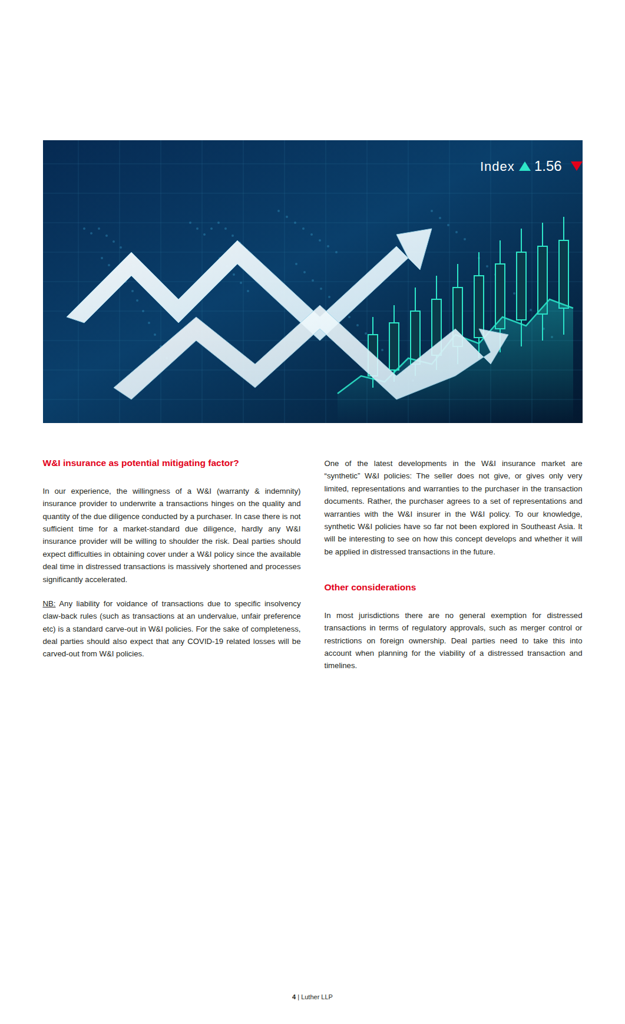Index 1.56 0.78
W&I insurance as potential mitigating factor?
In our experience, the willingness of a W&I (warranty & indemnity) insurance provider to underwrite a transactions hinges on the quality and quantity of the due diligence conducted by a purchaser. In case there is not sufficient time for a market-standard due diligence, hardly any W&I insurance provider will be willing to shoulder the risk. Deal parties should expect difficulties in obtaining cover under a W&I policy since the available deal time in distressed transactions is massively shortened and processes significantly accelerated.
NB: Any liability for voidance of transactions due to specific insolvency claw-back rules (such as transactions at an undervalue, unfair preference etc) is a standard carve-out in W&I policies. For the sake of completeness, deal parties should also expect that any COVID-19 related losses will be carved-out from W&I policies.
One of the latest developments in the W&I insurance market are “synthetic” W&I policies: The seller does not give, or gives only very limited, representations and warranties to the purchaser in the transaction documents. Rather, the purchaser agrees to a set of representations and warranties with the W&I insurer in the W&I policy. To our knowledge, synthetic W&I policies have so far not been explored in Southeast Asia. It will be interesting to see on how this concept develops and whether it will be applied in distressed transactions in the future.
Other considerations
In most jurisdictions there are no general exemption for distressed transactions in terms of regulatory approvals, such as merger control or restrictions on foreign ownership. Deal parties need to take this into account when planning for the viability of a distressed transaction and timelines.
4 | Luther LLP